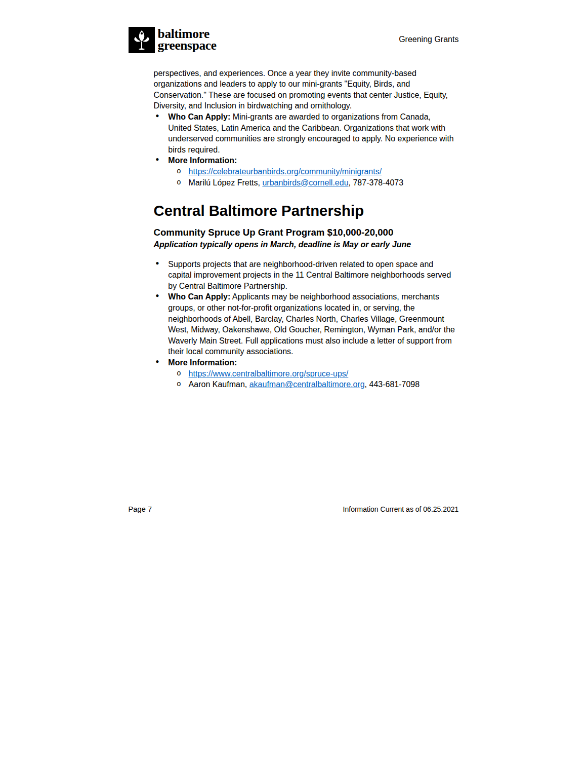baltimoregreenspace
Greening Grants
perspectives, and experiences. Once a year they invite community-based organizations and leaders to apply to our mini-grants "Equity, Birds, and Conservation." These are focused on promoting events that center Justice, Equity, Diversity, and Inclusion in birdwatching and ornithology.
Who Can Apply: Mini-grants are awarded to organizations from Canada, United States, Latin America and the Caribbean. Organizations that work with underserved communities are strongly encouraged to apply. No experience with birds required.
More Information:
https://celebrateurbanbirds.org/community/minigrants/
Marilú López Fretts, urbanbirds@cornell.edu, 787-378-4073
Central Baltimore Partnership
Community Spruce Up Grant Program $10,000-20,000
Application typically opens in March, deadline is May or early June
Supports projects that are neighborhood-driven related to open space and capital improvement projects in the 11 Central Baltimore neighborhoods served by Central Baltimore Partnership.
Who Can Apply: Applicants may be neighborhood associations, merchants groups, or other not-for-profit organizations located in, or serving, the neighborhoods of Abell, Barclay, Charles North, Charles Village, Greenmount West, Midway, Oakenshawe, Old Goucher, Remington, Wyman Park, and/or the Waverly Main Street. Full applications must also include a letter of support from their local community associations.
More Information:
https://www.centralbaltimore.org/spruce-ups/
Aaron Kaufman, akaufman@centralbaltimore.org, 443-681-7098
Page 7
Information Current as of 06.25.2021